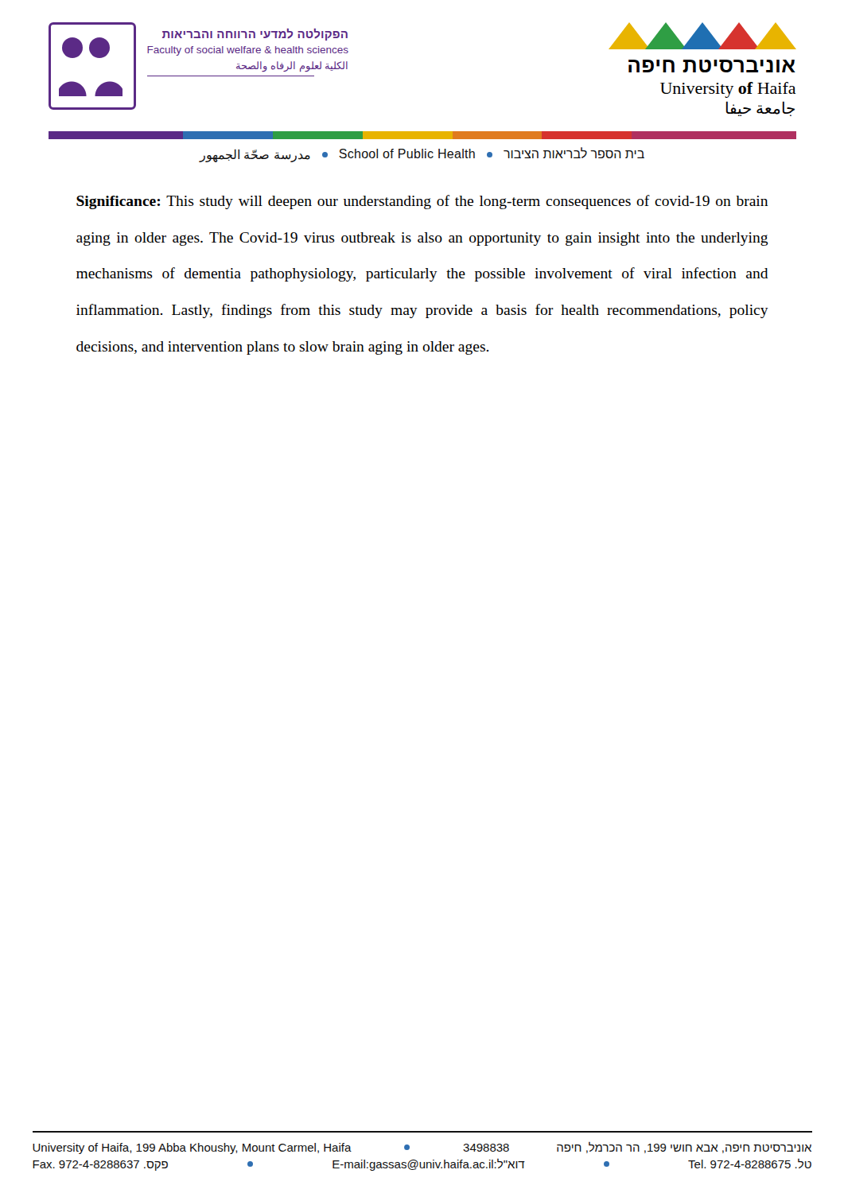הפקולטה למדעי הרווחה והבריאות
Faculty of social welfare & health sciences
الكلية لعلوم الرفاه والصحة
אוניברסיטת חיפה
University of Haifa
جامعة حيفا
مدرسة صحّة الجمهور School of Public Health בית הספר לבריאות הציבור
Significance: This study will deepen our understanding of the long-term consequences of covid-19 on brain aging in older ages. The Covid-19 virus outbreak is also an opportunity to gain insight into the underlying mechanisms of dementia pathophysiology, particularly the possible involvement of viral infection and inflammation. Lastly, findings from this study may provide a basis for health recommendations, policy decisions, and intervention plans to slow brain aging in older ages.
University of Haifa, 199 Abba Khoushy, Mount Carmel, Haifa 3498838 אוניברסיטת חיפה, אבא חושי 199, הר הכרמל, חיפה
Fax. 972-4-8288637 .פקס E-mail: gassas@univ.haifa.ac.il :דוא"ל Tel. 972-4-8288675 .טל